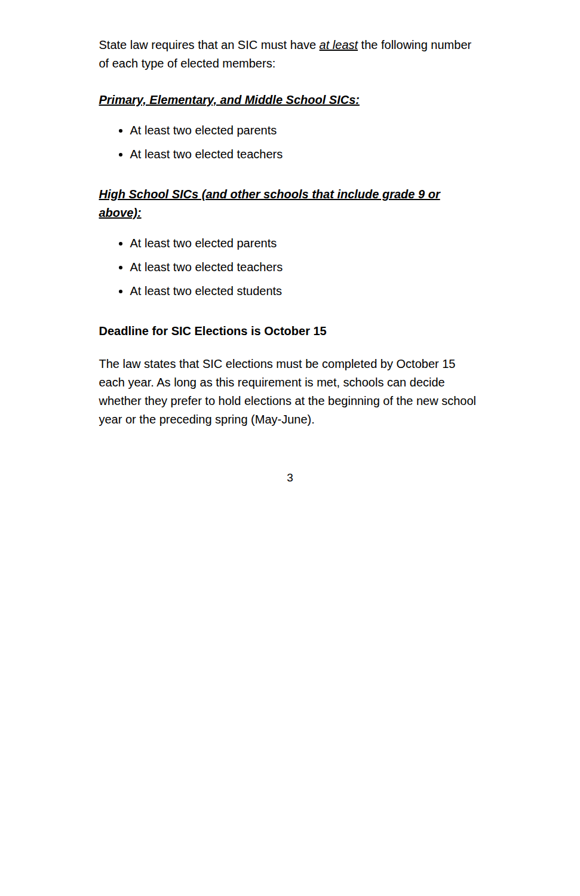State law requires that an SIC must have at least the following number of each type of elected members:
Primary, Elementary, and Middle School SICs:
At least two elected parents
At least two elected teachers
High School SICs (and other schools that include grade 9 or above):
At least two elected parents
At least two elected teachers
At least two elected students
Deadline for SIC Elections is October 15
The law states that SIC elections must be completed by October 15 each year. As long as this requirement is met, schools can decide whether they prefer to hold elections at the beginning of the new school year or the preceding spring (May-June).
3